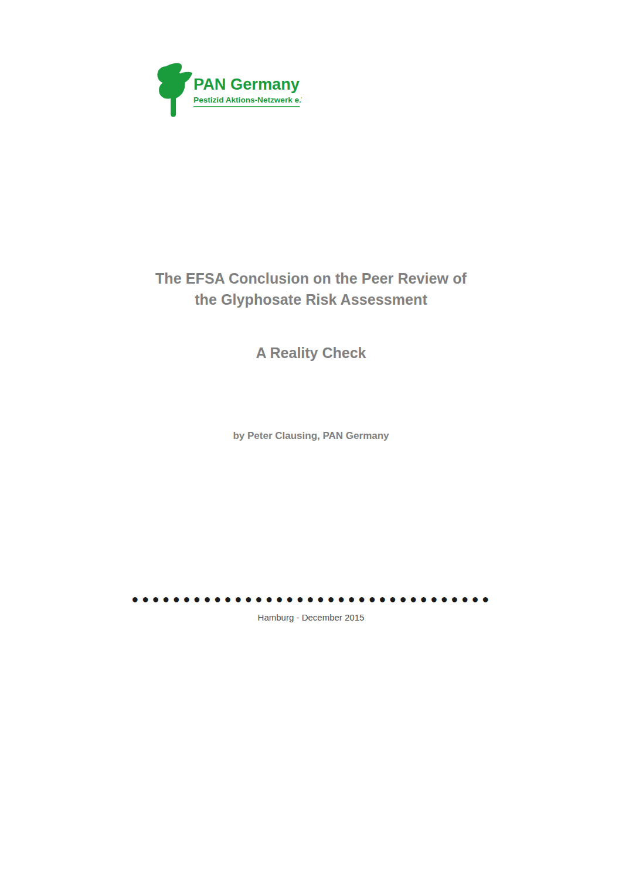PAN Germany Pestizid Aktions-Netzwerk e.V.
The EFSA Conclusion on the Peer Review of
the Glyphosate Risk Assessment
A Reality Check
by Peter Clausing, PAN Germany
●●●●●●●●●●●●●●●●●●●●●●●●●●●●●●●●●●●●●●●●●●●●●●●●
Hamburg - December 2015